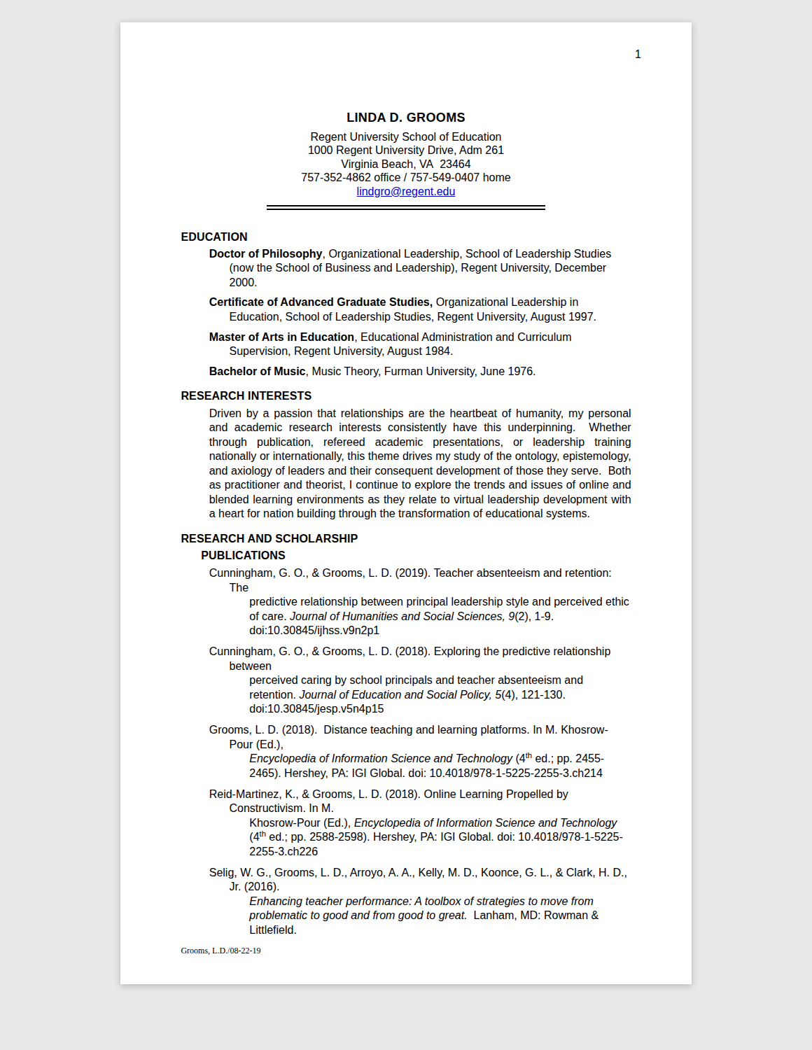1
LINDA D. GROOMS
Regent University School of Education
1000 Regent University Drive, Adm 261
Virginia Beach, VA 23464
757-352-4862 office / 757-549-0407 home
lindgro@regent.edu
EDUCATION
Doctor of Philosophy, Organizational Leadership, School of Leadership Studies (now the School of Business and Leadership), Regent University, December 2000.
Certificate of Advanced Graduate Studies, Organizational Leadership in Education, School of Leadership Studies, Regent University, August 1997.
Master of Arts in Education, Educational Administration and Curriculum Supervision, Regent University, August 1984.
Bachelor of Music, Music Theory, Furman University, June 1976.
RESEARCH INTERESTS
Driven by a passion that relationships are the heartbeat of humanity, my personal and academic research interests consistently have this underpinning. Whether through publication, refereed academic presentations, or leadership training nationally or internationally, this theme drives my study of the ontology, epistemology, and axiology of leaders and their consequent development of those they serve. Both as practitioner and theorist, I continue to explore the trends and issues of online and blended learning environments as they relate to virtual leadership development with a heart for nation building through the transformation of educational systems.
RESEARCH AND SCHOLARSHIP
PUBLICATIONS
Cunningham, G. O., & Grooms, L. D. (2019). Teacher absenteeism and retention: The predictive relationship between principal leadership style and perceived ethic of care. Journal of Humanities and Social Sciences, 9(2), 1-9. doi:10.30845/ijhss.v9n2p1
Cunningham, G. O., & Grooms, L. D. (2018). Exploring the predictive relationship between perceived caring by school principals and teacher absenteeism and retention. Journal of Education and Social Policy, 5(4), 121-130. doi:10.30845/jesp.v5n4p15
Grooms, L. D. (2018). Distance teaching and learning platforms. In M. Khosrow-Pour (Ed.), Encyclopedia of Information Science and Technology (4th ed.; pp. 2455-2465). Hershey, PA: IGI Global. doi: 10.4018/978-1-5225-2255-3.ch214
Reid-Martinez, K., & Grooms, L. D. (2018). Online Learning Propelled by Constructivism. In M. Khosrow-Pour (Ed.), Encyclopedia of Information Science and Technology (4th ed.; pp. 2588-2598). Hershey, PA: IGI Global. doi: 10.4018/978-1-5225-2255-3.ch226
Selig, W. G., Grooms, L. D., Arroyo, A. A., Kelly, M. D., Koonce, G. L., & Clark, H. D., Jr. (2016). Enhancing teacher performance: A toolbox of strategies to move from problematic to good and from good to great. Lanham, MD: Rowman & Littlefield.
Grooms, L.D./08-22-19